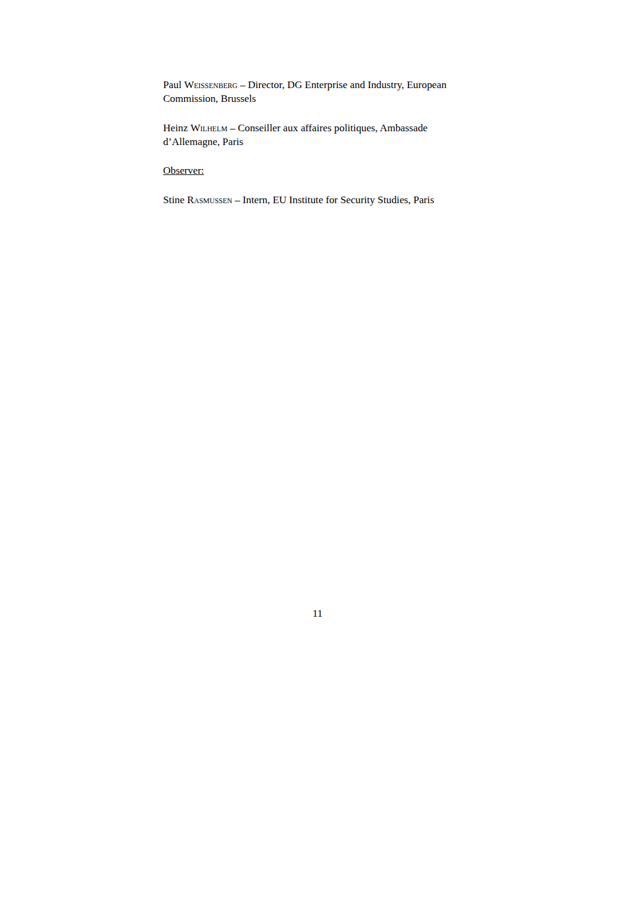Paul Weissenberg – Director, DG Enterprise and Industry, European Commission, Brussels
Heinz Wilhelm – Conseiller aux affaires politiques, Ambassade d’Allemagne, Paris
Observer:
Stine Rasmussen – Intern, EU Institute for Security Studies, Paris
11